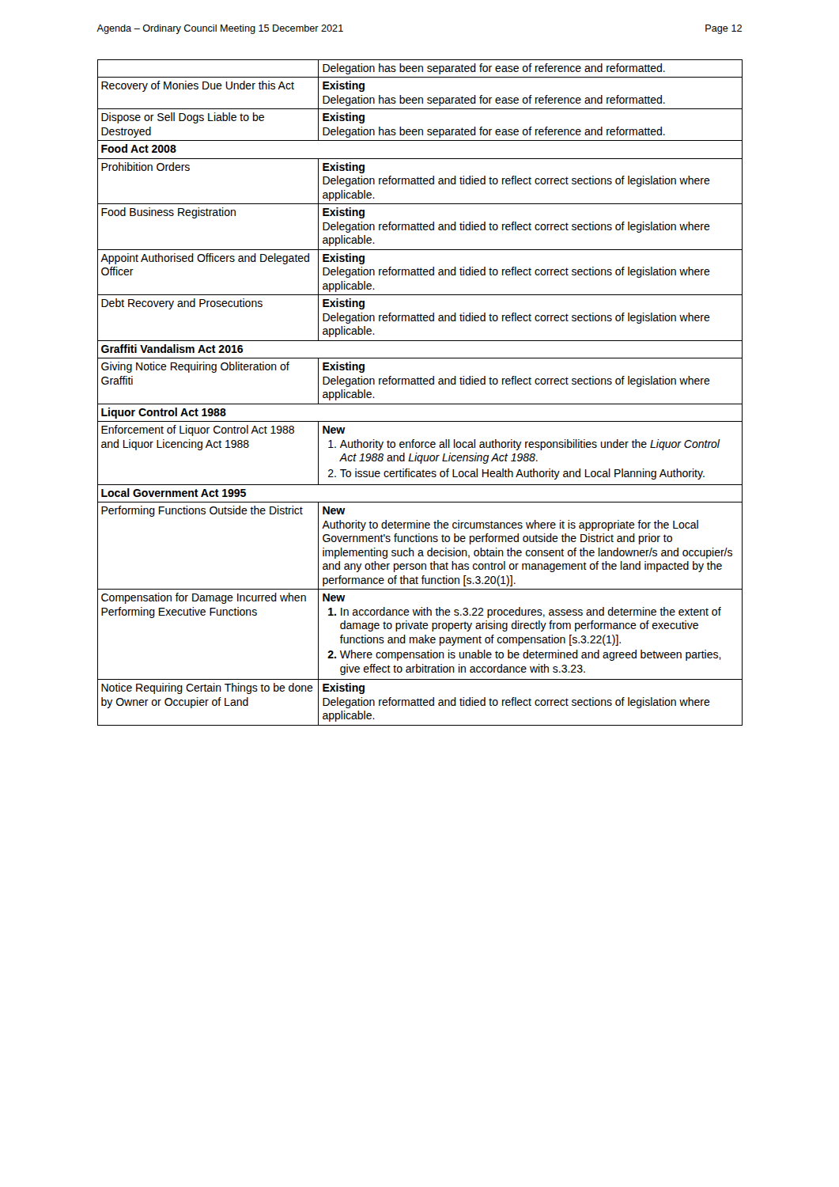Agenda – Ordinary Council Meeting 15 December 2021 Page 12
| | Delegation has been separated for ease of reference and reformatted. |
| Recovery of Monies Due Under this Act | Existing Delegation has been separated for ease of reference and reformatted. |
| Dispose or Sell Dogs Liable to be Destroyed | Existing Delegation has been separated for ease of reference and reformatted. |
| Food Act 2008 |
| Prohibition Orders | Existing Delegation reformatted and tidied to reflect correct sections of legislation where applicable. |
| Food Business Registration | Existing Delegation reformatted and tidied to reflect correct sections of legislation where applicable. |
| Appoint Authorised Officers and Delegated Officer | Existing Delegation reformatted and tidied to reflect correct sections of legislation where applicable. |
| Debt Recovery and Prosecutions | Existing Delegation reformatted and tidied to reflect correct sections of legislation where applicable. |
| Graffiti Vandalism Act 2016 |
| Giving Notice Requiring Obliteration of Graffiti | Existing Delegation reformatted and tidied to reflect correct sections of legislation where applicable. |
| Liquor Control Act 1988 |
| Enforcement of Liquor Control Act 1988 and Liquor Licencing Act 1988 | New Authority to enforce all local authority responsibilities under the Liquor Control Act 1988 and Liquor Licensing Act 1988 . To issue certificates of Local Health Authority and Local Planning Authority. |
| Local Government Act 1995 |
| Performing Functions Outside the District | New Authority to determine the circumstances where it is appropriate for the Local Government's functions to be performed outside the District and prior to implementing such a decision, obtain the consent of the landowner/s and occupier/s and any other person that has control or management of the land impacted by the performance of that function [s.3.20(1)]. |
| Compensation for Damage Incurred when Performing Executive Functions | New In accordance with the s.3.22 procedures, assess and determine the extent of damage to private property arising directly from performance of executive functions and make payment of compensation [s.3.22(1)]. Where compensation is unable to be determined and agreed between parties, give effect to arbitration in accordance with s.3.23. |
| Notice Requiring Certain Things to be done by Owner or Occupier of Land | Existing Delegation reformatted and tidied to reflect correct sections of legislation where applicable. |